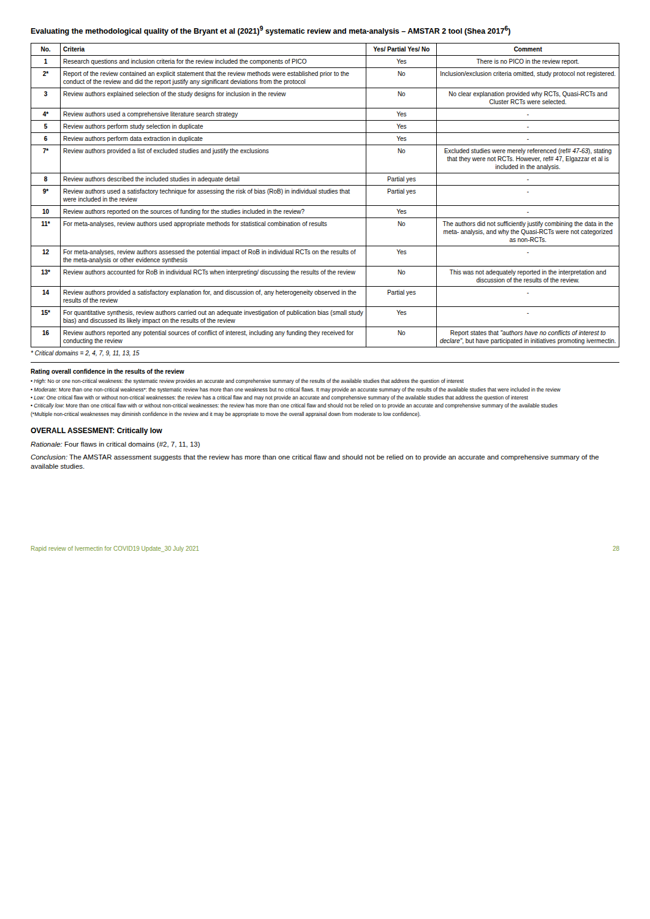Evaluating the methodological quality of the Bryant et al (2021)9 systematic review and meta-analysis – AMSTAR 2 tool (Shea 20176)
| No. | Criteria | Yes/ Partial Yes/ No | Comment |
| --- | --- | --- | --- |
| 1 | Research questions and inclusion criteria for the review included the components of PICO | Yes | There is no PICO in the review report. |
| 2* | Report of the review contained an explicit statement that the review methods were established prior to the conduct of the review and did the report justify any significant deviations from the protocol | No | Inclusion/exclusion criteria omitted, study protocol not registered. |
| 3 | Review authors explained selection of the study designs for inclusion in the review | No | No clear explanation provided why RCTs, Quasi-RCTs and Cluster RCTs were selected. |
| 4* | Review authors used a comprehensive literature search strategy | Yes | - |
| 5 | Review authors perform study selection in duplicate | Yes | - |
| 6 | Review authors perform data extraction in duplicate | Yes | - |
| 7* | Review authors provided a list of excluded studies and justify the exclusions | No | Excluded studies were merely referenced (ref# 47-63 ), stating that they were not RCTs. However, ref# 47, Elgazzar et al is included in the analysis. |
| 8 | Review authors described the included studies in adequate detail | Partial yes | - |
| 9* | Review authors used a satisfactory technique for assessing the risk of bias (RoB) in individual studies that were included in the review | Partial yes | - |
| 10 | Review authors reported on the sources of funding for the studies included in the review? | Yes | - |
| 11* | For meta-analyses, review authors used appropriate methods for statistical combination of results | No | The authors did not sufficiently justify combining the data in the meta- analysis, and why the Quasi-RCTs were not categorized as non-RCTs. |
| 12 | For meta-analyses, review authors assessed the potential impact of RoB in individual RCTs on the results of the meta-analysis or other evidence synthesis | Yes | - |
| 13* | Review authors accounted for RoB in individual RCTs when interpreting/ discussing the results of the review | No | This was not adequately reported in the interpretation and discussion of the results of the review. |
| 14 | Review authors provided a satisfactory explanation for, and discussion of, any heterogeneity observed in the results of the review | Partial yes | - |
| 15* | For quantitative synthesis, review authors carried out an adequate investigation of publication bias (small study bias) and discussed its likely impact on the results of the review | Yes | - |
| 16 | Review authors reported any potential sources of conflict of interest, including any funding they received for conducting the review | No | Report states that "authors have no conflicts of interest to declare" , but have participated in initiatives promoting ivermectin. |
* Critical domains = 2, 4, 7, 9, 11, 13, 15
Rating overall confidence in the results of the review
• High: No or one non-critical weakness: the systematic review provides an accurate and comprehensive summary of the results of the available studies that address the question of interest
• Moderate: More than one non-critical weakness*: the systematic review has more than one weakness but no critical flaws. It may provide an accurate summary of the results of the available studies that were included in the review
• Low: One critical flaw with or without non-critical weaknesses: the review has a critical flaw and may not provide an accurate and comprehensive summary of the available studies that address the question of interest
• Critically low: More than one critical flaw with or without non-critical weaknesses: the review has more than one critical flaw and should not be relied on to provide an accurate and comprehensive summary of the available studies
(*Multiple non-critical weaknesses may diminish confidence in the review and it may be appropriate to move the overall appraisal down from moderate to low confidence).
OVERALL ASSESMENT: Critically low
Rationale: Four flaws in critical domains (#2, 7, 11, 13)
Conclusion: The AMSTAR assessment suggests that the review has more than one critical flaw and should not be relied on to provide an accurate and comprehensive summary of the available studies.
Rapid review of Ivermectin for COVID19 Update_30 July 2021 28